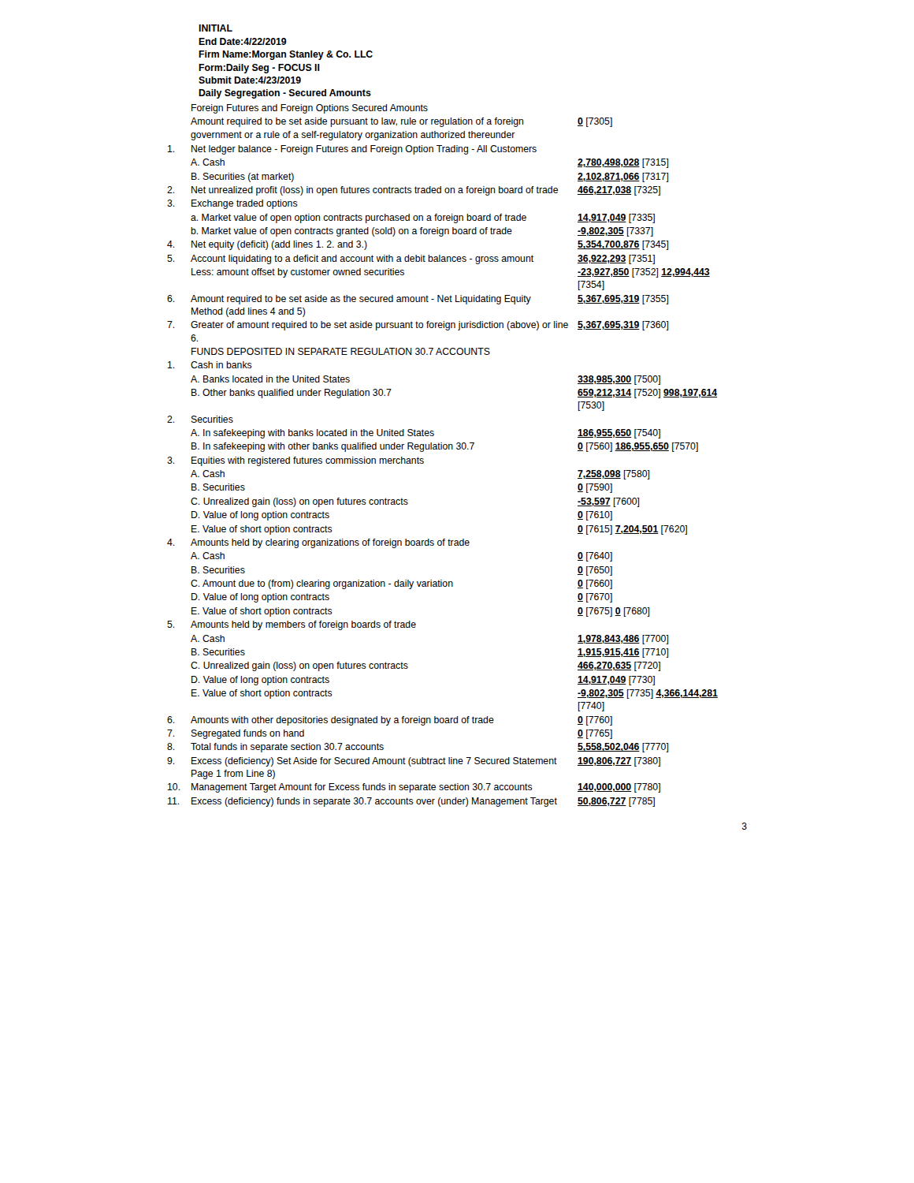INITIAL
End Date:4/22/2019
Firm Name:Morgan Stanley & Co. LLC
Form:Daily Seg - FOCUS II
Submit Date:4/23/2019
Daily Segregation - Secured Amounts
| | Foreign Futures and Foreign Options Secured Amounts | |
| | Amount required to be set aside pursuant to law, rule or regulation of a foreign | 0 [7305] |
| | government or a rule of a self-regulatory organization authorized thereunder | |
| 1. | Net ledger balance - Foreign Futures and Foreign Option Trading - All Customers | |
| | A. Cash | 2,780,498,028 [7315] |
| | B. Securities (at market) | 2,102,871,066 [7317] |
| 2. | Net unrealized profit (loss) in open futures contracts traded on a foreign board of trade | 466,217,038 [7325] |
| 3. | Exchange traded options | |
| | a. Market value of open option contracts purchased on a foreign board of trade | 14,917,049 [7335] |
| | b. Market value of open contracts granted (sold) on a foreign board of trade | -9,802,305 [7337] |
| 4. | Net equity (deficit) (add lines 1. 2. and 3.) | 5,354,700,876 [7345] |
| 5. | Account liquidating to a deficit and account with a debit balances - gross amount | 36,922,293 [7351] |
| | Less: amount offset by customer owned securities | -23,927,850 [7352] 12,994,443 [7354] |
| 6. | Amount required to be set aside as the secured amount - Net Liquidating Equity Method (add lines 4 and 5) | 5,367,695,319 [7355] |
| 7. | Greater of amount required to be set aside pursuant to foreign jurisdiction (above) or line 6. | 5,367,695,319 [7360] |
| | FUNDS DEPOSITED IN SEPARATE REGULATION 30.7 ACCOUNTS | |
| 1. | Cash in banks | |
| | A. Banks located in the United States | 338,985,300 [7500] |
| | B. Other banks qualified under Regulation 30.7 | 659,212,314 [7520] 998,197,614 [7530] |
| 2. | Securities | |
| | A. In safekeeping with banks located in the United States | 186,955,650 [7540] |
| | B. In safekeeping with other banks qualified under Regulation 30.7 | 0 [7560] 186,955,650 [7570] |
| 3. | Equities with registered futures commission merchants | |
| | A. Cash | 7,258,098 [7580] |
| | B. Securities | 0 [7590] |
| | C. Unrealized gain (loss) on open futures contracts | -53,597 [7600] |
| | D. Value of long option contracts | 0 [7610] |
| | E. Value of short option contracts | 0 [7615] 7,204,501 [7620] |
| 4. | Amounts held by clearing organizations of foreign boards of trade | |
| | A. Cash | 0 [7640] |
| | B. Securities | 0 [7650] |
| | C. Amount due to (from) clearing organization - daily variation | 0 [7660] |
| | D. Value of long option contracts | 0 [7670] |
| | E. Value of short option contracts | 0 [7675] 0 [7680] |
| 5. | Amounts held by members of foreign boards of trade | |
| | A. Cash | 1,978,843,486 [7700] |
| | B. Securities | 1,915,915,416 [7710] |
| | C. Unrealized gain (loss) on open futures contracts | 466,270,635 [7720] |
| | D. Value of long option contracts | 14,917,049 [7730] |
| | E. Value of short option contracts | -9,802,305 [7735] 4,366,144,281 [7740] |
| 6. | Amounts with other depositories designated by a foreign board of trade | 0 [7760] |
| 7. | Segregated funds on hand | 0 [7765] |
| 8. | Total funds in separate section 30.7 accounts | 5,558,502,046 [7770] |
| 9. | Excess (deficiency) Set Aside for Secured Amount (subtract line 7 Secured Statement Page 1 from Line 8) | 190,806,727 [7380] |
| 10. | Management Target Amount for Excess funds in separate section 30.7 accounts | 140,000,000 [7780] |
| 11. | Excess (deficiency) funds in separate 30.7 accounts over (under) Management Target | 50,806,727 [7785] |
3